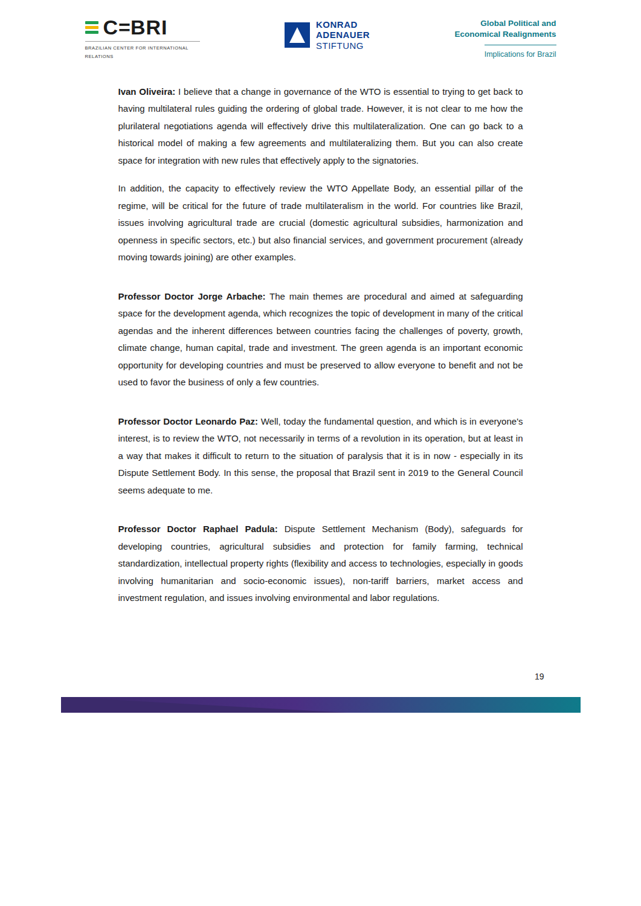C=BRI
Brazilian Center for International Relations
KONRAD
ADENAUER
STIFTUNG
Global Political and
Economical Realignments
Implications for Brazil
Ivan Oliveira: I believe that a change in governance of the WTO is essential to trying to get back to having multilateral rules guiding the ordering of global trade. However, it is not clear to me how the plurilateral negotiations agenda will effectively drive this multilateralization. One can go back to a historical model of making a few agreements and multilateralizing them. But you can also create space for integration with new rules that effectively apply to the signatories.
In addition, the capacity to effectively review the WTO Appellate Body, an essential pillar of the regime, will be critical for the future of trade multilateralism in the world. For countries like Brazil, issues involving agricultural trade are crucial (domestic agricultural subsidies, harmonization and openness in specific sectors, etc.) but also financial services, and government procurement (already moving towards joining) are other examples.
Professor Doctor Jorge Arbache: The main themes are procedural and aimed at safeguarding space for the development agenda, which recognizes the topic of development in many of the critical agendas and the inherent differences between countries facing the challenges of poverty, growth, climate change, human capital, trade and investment. The green agenda is an important economic opportunity for developing countries and must be preserved to allow everyone to benefit and not be used to favor the business of only a few countries.
Professor Doctor Leonardo Paz: Well, today the fundamental question, and which is in everyone's interest, is to review the WTO, not necessarily in terms of a revolution in its operation, but at least in a way that makes it difficult to return to the situation of paralysis that it is in now - especially in its Dispute Settlement Body. In this sense, the proposal that Brazil sent in 2019 to the General Council seems adequate to me.
Professor Doctor Raphael Padula: Dispute Settlement Mechanism (Body), safeguards for developing countries, agricultural subsidies and protection for family farming, technical standardization, intellectual property rights (flexibility and access to technologies, especially in goods involving humanitarian and socio-economic issues), non-tariff barriers, market access and investment regulation, and issues involving environmental and labor regulations.
19